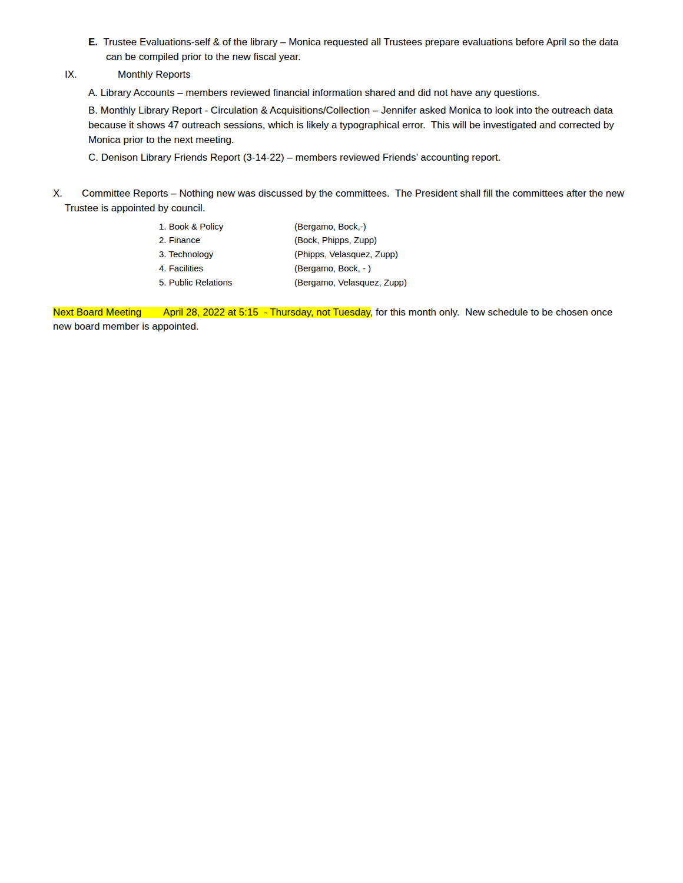E. Trustee Evaluations-self & of the library – Monica requested all Trustees prepare evaluations before April so the data can be compiled prior to the new fiscal year.
IX. Monthly Reports
A. Library Accounts – members reviewed financial information shared and did not have any questions.
B. Monthly Library Report - Circulation & Acquisitions/Collection – Jennifer asked Monica to look into the outreach data because it shows 47 outreach sessions, which is likely a typographical error. This will be investigated and corrected by Monica prior to the next meeting.
C. Denison Library Friends Report (3-14-22) – members reviewed Friends’ accounting report.
X. Committee Reports – Nothing new was discussed by the committees. The President shall fill the committees after the new Trustee is appointed by council.
| 1. Book & Policy | (Bergamo, Bock,-) |
| 2. Finance | (Bock, Phipps, Zupp) |
| 3. Technology | (Phipps, Velasquez, Zupp) |
| 4. Facilities | (Bergamo, Bock, - ) |
| 5. Public Relations | (Bergamo, Velasquez, Zupp) |
Next Board Meeting April 28, 2022 at 5:15 - Thursday, not Tuesday, for this month only. New schedule to be chosen once new board member is appointed.